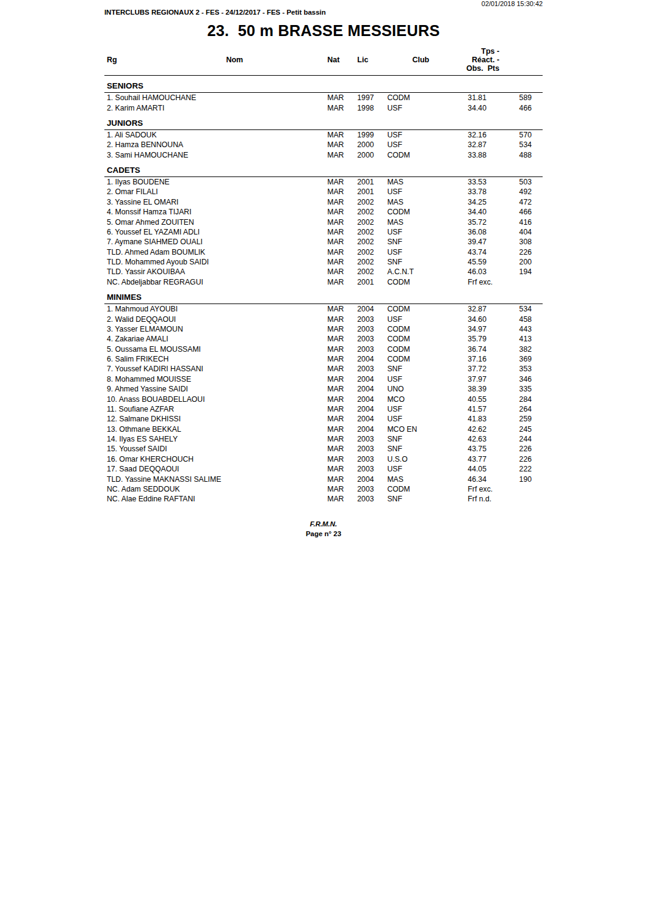02/01/2018 15:30:42
INTERCLUBS REGIONAUX 2 - FES - 24/12/2017 - FES - Petit bassin
23. 50 m BRASSE MESSIEURS
| Rg | Nom | Nat | Lic | Club | Tps - Réact. - Obs. Pts | |
| --- | --- | --- | --- | --- | --- | --- |
| SENIORS |
| 1. Souhail HAMOUCHANE | | MAR | 1997 | CODM | 31.81 | 589 |
| 2. Karim AMARTI | | MAR | 1998 | USF | 34.40 | 466 |
| JUNIORS |
| 1. Ali SADOUK | | MAR | 1999 | USF | 32.16 | 570 |
| 2. Hamza BENNOUNA | | MAR | 2000 | USF | 32.87 | 534 |
| 3. Sami HAMOUCHANE | | MAR | 2000 | CODM | 33.88 | 488 |
| CADETS |
| 1. Ilyas BOUDENE | | MAR | 2001 | MAS | 33.53 | 503 |
| 2. Omar FILALI | | MAR | 2001 | USF | 33.78 | 492 |
| 3. Yassine EL OMARI | | MAR | 2002 | MAS | 34.25 | 472 |
| 4. Monssif Hamza TIJARI | | MAR | 2002 | CODM | 34.40 | 466 |
| 5. Omar Ahmed ZOUITEN | | MAR | 2002 | MAS | 35.72 | 416 |
| 6. Youssef EL YAZAMI ADLI | | MAR | 2002 | USF | 36.08 | 404 |
| 7. Aymane SIAHMED OUALI | | MAR | 2002 | SNF | 39.47 | 308 |
| TLD. Ahmed Adam BOUMLIK | | MAR | 2002 | USF | 43.74 | 226 |
| TLD. Mohammed Ayoub SAIDI | | MAR | 2002 | SNF | 45.59 | 200 |
| TLD. Yassir AKOUIBAA | | MAR | 2002 | A.C.N.T | 46.03 | 194 |
| NC. Abdeljabbar REGRAGUI | | MAR | 2001 | CODM | Frf exc. | |
| MINIMES |
| 1. Mahmoud AYOUBI | | MAR | 2004 | CODM | 32.87 | 534 |
| 2. Walid DEQQAOUI | | MAR | 2003 | USF | 34.60 | 458 |
| 3. Yasser ELMAMOUN | | MAR | 2003 | CODM | 34.97 | 443 |
| 4. Zakariae AMALI | | MAR | 2003 | CODM | 35.79 | 413 |
| 5. Oussama EL MOUSSAMI | | MAR | 2003 | CODM | 36.74 | 382 |
| 6. Salim FRIKECH | | MAR | 2004 | CODM | 37.16 | 369 |
| 7. Youssef KADIRI HASSANI | | MAR | 2003 | SNF | 37.72 | 353 |
| 8. Mohammed MOUISSE | | MAR | 2004 | USF | 37.97 | 346 |
| 9. Ahmed Yassine SAIDI | | MAR | 2004 | UNO | 38.39 | 335 |
| 10. Anass BOUABDELLAOUI | | MAR | 2004 | MCO | 40.55 | 284 |
| 11. Soufiane AZFAR | | MAR | 2004 | USF | 41.57 | 264 |
| 12. Salmane DKHISSI | | MAR | 2004 | USF | 41.83 | 259 |
| 13. Othmane BEKKAL | | MAR | 2004 | MCO EN | 42.62 | 245 |
| 14. Ilyas ES SAHELY | | MAR | 2003 | SNF | 42.63 | 244 |
| 15. Youssef SAIDI | | MAR | 2003 | SNF | 43.75 | 226 |
| 16. Omar KHERCHOUCH | | MAR | 2003 | U.S.O | 43.77 | 226 |
| 17. Saad DEQQAOUI | | MAR | 2003 | USF | 44.05 | 222 |
| TLD. Yassine MAKNASSI SALIME | | MAR | 2004 | MAS | 46.34 | 190 |
| NC. Adam SEDDOUK | | MAR | 2003 | CODM | Frf exc. | |
| NC. Alae Eddine RAFTANI | | MAR | 2003 | SNF | Frf n.d. | |
F.R.M.N.
Page n° 23